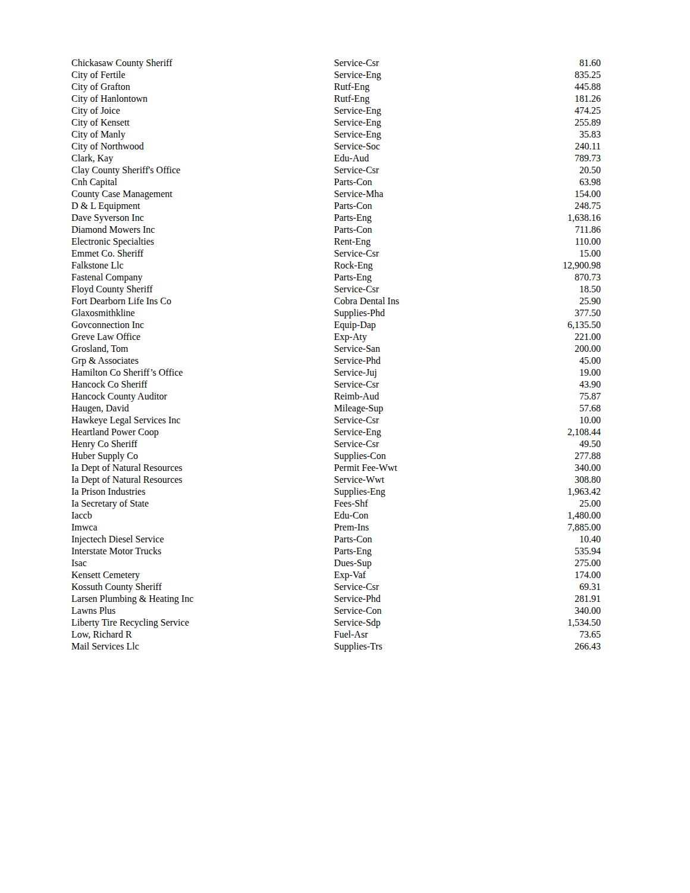| Chickasaw County Sheriff | Service-Csr | 81.60 |
| City of Fertile | Service-Eng | 835.25 |
| City of Grafton | Rutf-Eng | 445.88 |
| City of Hanlontown | Rutf-Eng | 181.26 |
| City of Joice | Service-Eng | 474.25 |
| City of Kensett | Service-Eng | 255.89 |
| City of Manly | Service-Eng | 35.83 |
| City of Northwood | Service-Soc | 240.11 |
| Clark, Kay | Edu-Aud | 789.73 |
| Clay County Sheriff's Office | Service-Csr | 20.50 |
| Cnh Capital | Parts-Con | 63.98 |
| County Case Management | Service-Mha | 154.00 |
| D & L Equipment | Parts-Con | 248.75 |
| Dave Syverson Inc | Parts-Eng | 1,638.16 |
| Diamond Mowers Inc | Parts-Con | 711.86 |
| Electronic Specialties | Rent-Eng | 110.00 |
| Emmet Co. Sheriff | Service-Csr | 15.00 |
| Falkstone Llc | Rock-Eng | 12,900.98 |
| Fastenal Company | Parts-Eng | 870.73 |
| Floyd County Sheriff | Service-Csr | 18.50 |
| Fort Dearborn Life Ins Co | Cobra Dental Ins | 25.90 |
| Glaxosmithkline | Supplies-Phd | 377.50 |
| Govconnection Inc | Equip-Dap | 6,135.50 |
| Greve Law Office | Exp-Aty | 221.00 |
| Grosland, Tom | Service-San | 200.00 |
| Grp & Associates | Service-Phd | 45.00 |
| Hamilton Co Sheriff’s Office | Service-Juj | 19.00 |
| Hancock Co Sheriff | Service-Csr | 43.90 |
| Hancock County Auditor | Reimb-Aud | 75.87 |
| Haugen, David | Mileage-Sup | 57.68 |
| Hawkeye Legal Services Inc | Service-Csr | 10.00 |
| Heartland Power Coop | Service-Eng | 2,108.44 |
| Henry Co Sheriff | Service-Csr | 49.50 |
| Huber Supply Co | Supplies-Con | 277.88 |
| Ia Dept of Natural Resources | Permit Fee-Wwt | 340.00 |
| Ia Dept of Natural Resources | Service-Wwt | 308.80 |
| Ia Prison Industries | Supplies-Eng | 1,963.42 |
| Ia Secretary of State | Fees-Shf | 25.00 |
| Iaccb | Edu-Con | 1,480.00 |
| Imwca | Prem-Ins | 7,885.00 |
| Injectech Diesel Service | Parts-Con | 10.40 |
| Interstate Motor Trucks | Parts-Eng | 535.94 |
| Isac | Dues-Sup | 275.00 |
| Kensett Cemetery | Exp-Vaf | 174.00 |
| Kossuth County Sheriff | Service-Csr | 69.31 |
| Larsen Plumbing & Heating Inc | Service-Phd | 281.91 |
| Lawns Plus | Service-Con | 340.00 |
| Liberty Tire Recycling Service | Service-Sdp | 1,534.50 |
| Low, Richard R | Fuel-Asr | 73.65 |
| Mail Services Llc | Supplies-Trs | 266.43 |